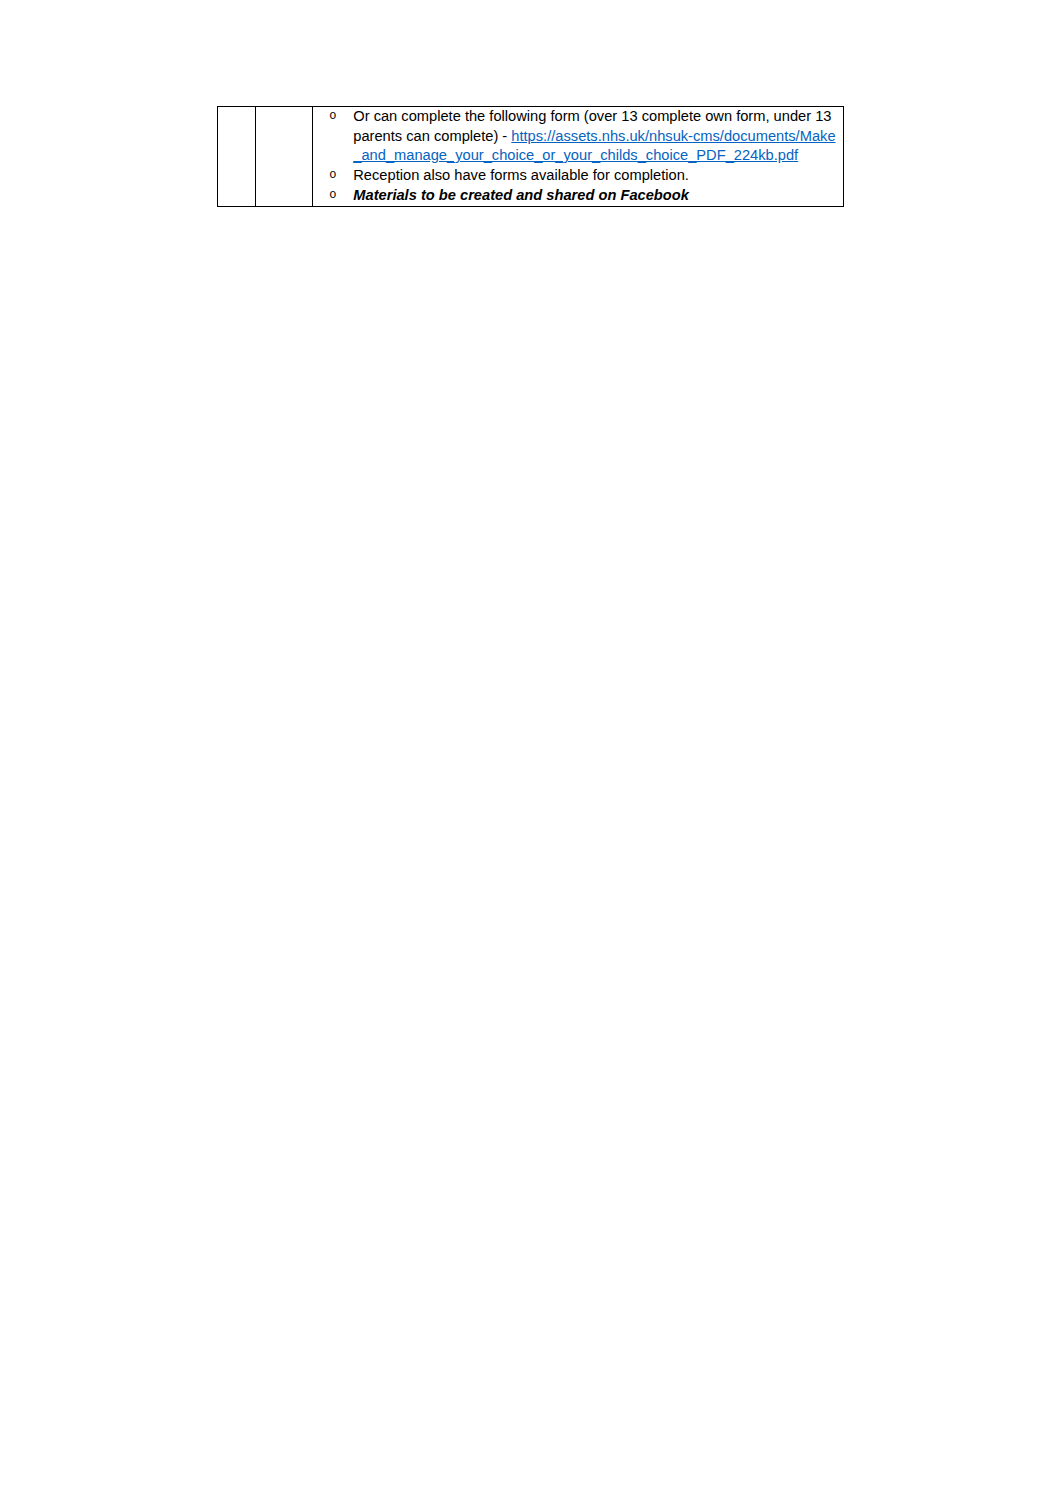| | | Or can complete the following form (over 13 complete own form, under 13 parents can complete) - https://assets.nhs.uk/nhsuk-cms/documents/Make_and_manage_your_choice_or_your_childs_choice_PDF_224kb.pdf Reception also have forms available for completion. Materials to be created and shared on Facebook |